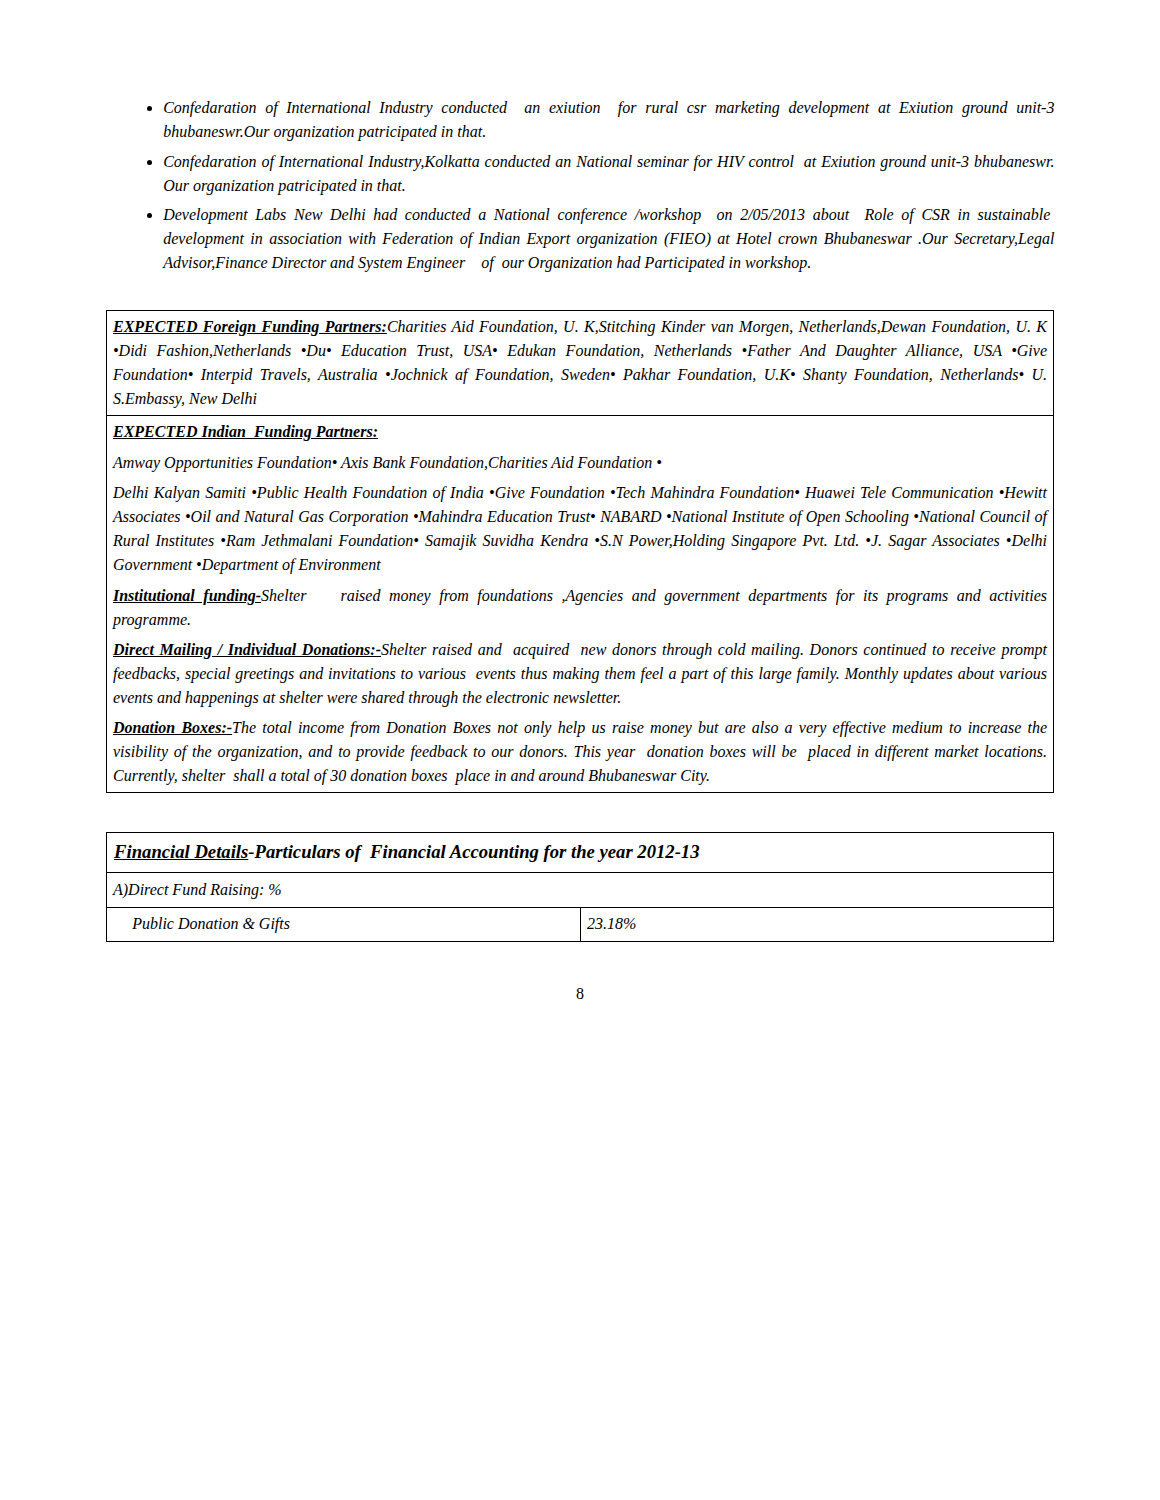Confedaration of International Industry conducted an exiution for rural csr marketing development at Exiution ground unit-3 bhubaneswr.Our organization patricipated in that.
Confedaration of International Industry,Kolkatta conducted an National seminar for HIV control at Exiution ground unit-3 bhubaneswr. Our organization patricipated in that.
Development Labs New Delhi had conducted a National conference /workshop on 2/05/2013 about Role of CSR in sustainable development in association with Federation of Indian Export organization (FIEO) at Hotel crown Bhubaneswar .Our Secretary,Legal Advisor,Finance Director and System Engineer of our Organization had Participated in workshop.
| EXPECTED Foreign Funding Partners: Charities Aid Foundation, U. K,Stitching Kinder van Morgen, Netherlands,Dewan Foundation, U. K •Didi Fashion,Netherlands •Du• Education Trust, USA• Edukan Foundation, Netherlands •Father And Daughter Alliance, USA •Give Foundation• Interpid Travels, Australia •Jochnick af Foundation, Sweden• Pakhar Foundation, U.K• Shanty Foundation, Netherlands• U. S.Embassy, New Delhi |
| EXPECTED Indian Funding Partners: Amway Opportunities Foundation• Axis Bank Foundation,Charities Aid Foundation • Delhi Kalyan Samiti •Public Health Foundation of India •Give Foundation •Tech Mahindra Foundation• Huawei Tele Communication •Hewitt Associates •Oil and Natural Gas Corporation •Mahindra Education Trust• NABARD •National Institute of Open Schooling •National Council of Rural Institutes •Ram Jethmalani Foundation• Samajik Suvidha Kendra •S.N Power,Holding Singapore Pvt. Ltd. •J. Sagar Associates •Delhi Government •Department of Environment Institutional funding- Shelter raised money from foundations ,Agencies and government departments for its programs and activities programme. Direct Mailing / Individual Donations:- Shelter raised and acquired new donors through cold mailing. Donors continued to receive prompt feedbacks, special greetings and invitations to various events thus making them feel a part of this large family. Monthly updates about various events and happenings at shelter were shared through the electronic newsletter. Donation Boxes:- The total income from Donation Boxes not only help us raise money but are also a very effective medium to increase the visibility of the organization, and to provide feedback to our donors. This year donation boxes will be placed in different market locations. Currently, shelter shall a total of 30 donation boxes place in and around Bhubaneswar City. |
| Financial Details -Particulars of Financial Accounting for the year 2012-13 |
| A)Direct Fund Raising: % |
| Public Donation & Gifts | 23.18% |
8